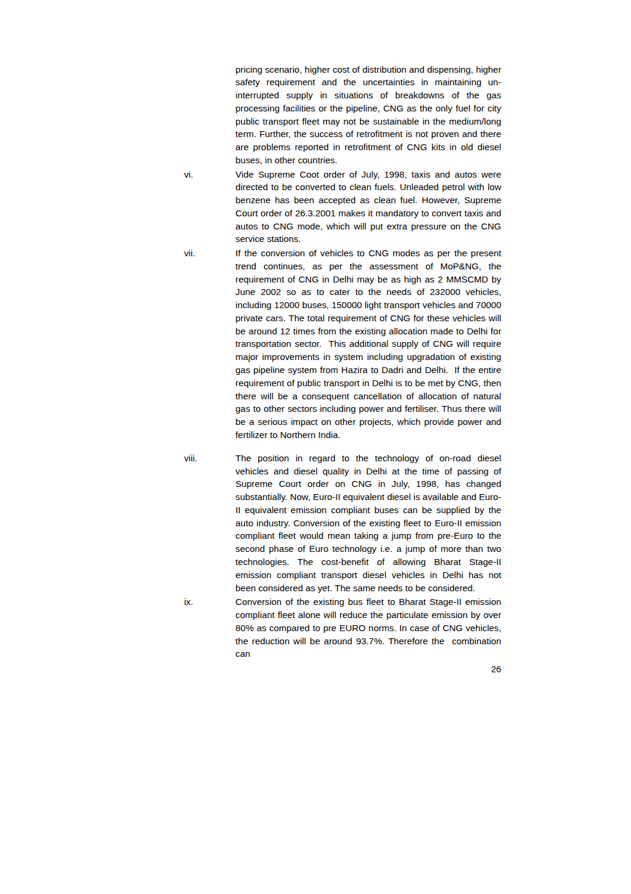pricing scenario, higher cost of distribution and dispensing, higher safety requirement and the uncertainties in maintaining un-interrupted supply in situations of breakdowns of the gas processing facilities or the pipeline, CNG as the only fuel for city public transport fleet may not be sustainable in the medium/long term. Further, the success of retrofitment is not proven and there are problems reported in retrofitment of CNG kits in old diesel buses, in other countries.
vi. Vide Supreme Coot order of July, 1998, taxis and autos were directed to be converted to clean fuels. Unleaded petrol with low benzene has been accepted as clean fuel. However, Supreme Court order of 26.3.2001 makes it mandatory to convert taxis and autos to CNG mode, which will put extra pressure on the CNG service stations.
vii. If the conversion of vehicles to CNG modes as per the present trend continues, as per the assessment of MoP&NG, the requirement of CNG in Delhi may be as high as 2 MMSCMD by June 2002 so as to cater to the needs of 232000 vehicles, including 12000 buses, 150000 light transport vehicles and 70000 private cars. The total requirement of CNG for these vehicles will be around 12 times from the existing allocation made to Delhi for transportation sector. This additional supply of CNG will require major improvements in system including upgradation of existing gas pipeline system from Hazira to Dadri and Delhi. If the entire requirement of public transport in Delhi is to be met by CNG, then there will be a consequent cancellation of allocation of natural gas to other sectors including power and fertiliser. Thus there will be a serious impact on other projects, which provide power and fertilizer to Northern India.
viii. The position in regard to the technology of on-road diesel vehicles and diesel quality in Delhi at the time of passing of Supreme Court order on CNG in July, 1998, has changed substantially. Now, Euro-II equivalent diesel is available and Euro-II equivalent emission compliant buses can be supplied by the auto industry. Conversion of the existing fleet to Euro-II emission compliant fleet would mean taking a jump from pre-Euro to the second phase of Euro technology i.e. a jump of more than two technologies. The cost-benefit of allowing Bharat Stage-II emission compliant transport diesel vehicles in Delhi has not been considered as yet. The same needs to be considered.
ix. Conversion of the existing bus fleet to Bharat Stage-II emission compliant fleet alone will reduce the particulate emission by over 80% as compared to pre EURO norms. In case of CNG vehicles, the reduction will be around 93.7%. Therefore the combination can
26